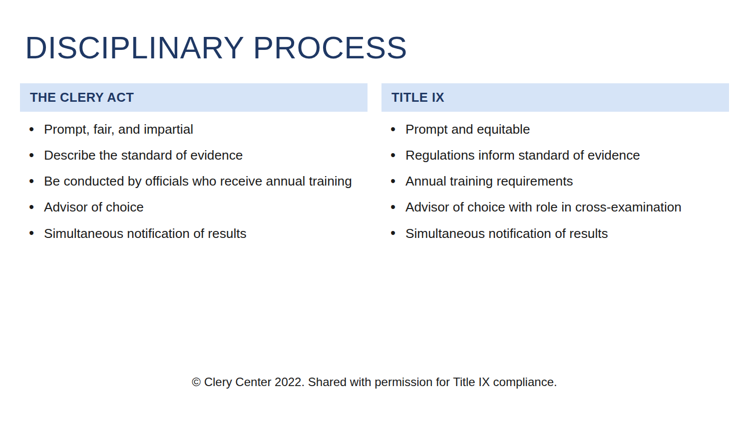DISCIPLINARY PROCESS
THE CLERY ACT
Prompt, fair, and impartial
Describe the standard of evidence
Be conducted by officials who receive annual training
Advisor of choice
Simultaneous notification of results
TITLE IX
Prompt and equitable
Regulations inform standard of evidence
Annual training requirements
Advisor of choice with role in cross-examination
Simultaneous notification of results
© Clery Center 2022. Shared with permission for Title IX compliance.